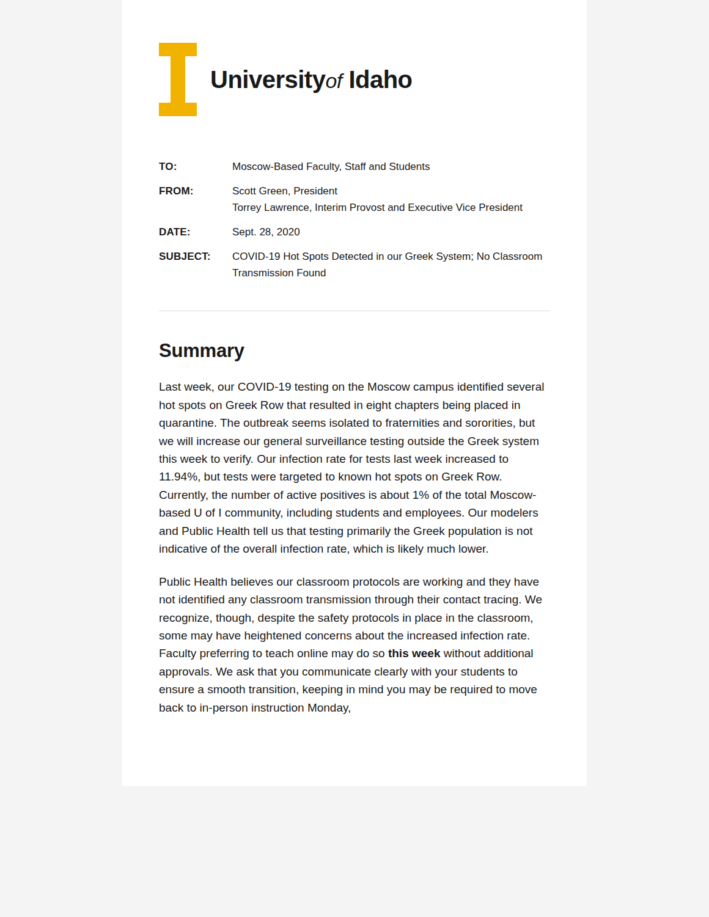Universityof Idaho
| TO: | Moscow-Based Faculty, Staff and Students |
| FROM: | Scott Green, President Torrey Lawrence, Interim Provost and Executive Vice President |
| DATE: | Sept. 28, 2020 |
| SUBJECT: | COVID-19 Hot Spots Detected in our Greek System; No Classroom Transmission Found |
Summary
Last week, our COVID-19 testing on the Moscow campus identified several hot spots on Greek Row that resulted in eight chapters being placed in quarantine. The outbreak seems isolated to fraternities and sororities, but we will increase our general surveillance testing outside the Greek system this week to verify. Our infection rate for tests last week increased to 11.94%, but tests were targeted to known hot spots on Greek Row. Currently, the number of active positives is about 1% of the total Moscow-based U of I community, including students and employees. Our modelers and Public Health tell us that testing primarily the Greek population is not indicative of the overall infection rate, which is likely much lower.
Public Health believes our classroom protocols are working and they have not identified any classroom transmission through their contact tracing. We recognize, though, despite the safety protocols in place in the classroom, some may have heightened concerns about the increased infection rate. Faculty preferring to teach online may do so this week without additional approvals. We ask that you communicate clearly with your students to ensure a smooth transition, keeping in mind you may be required to move back to in-person instruction Monday,